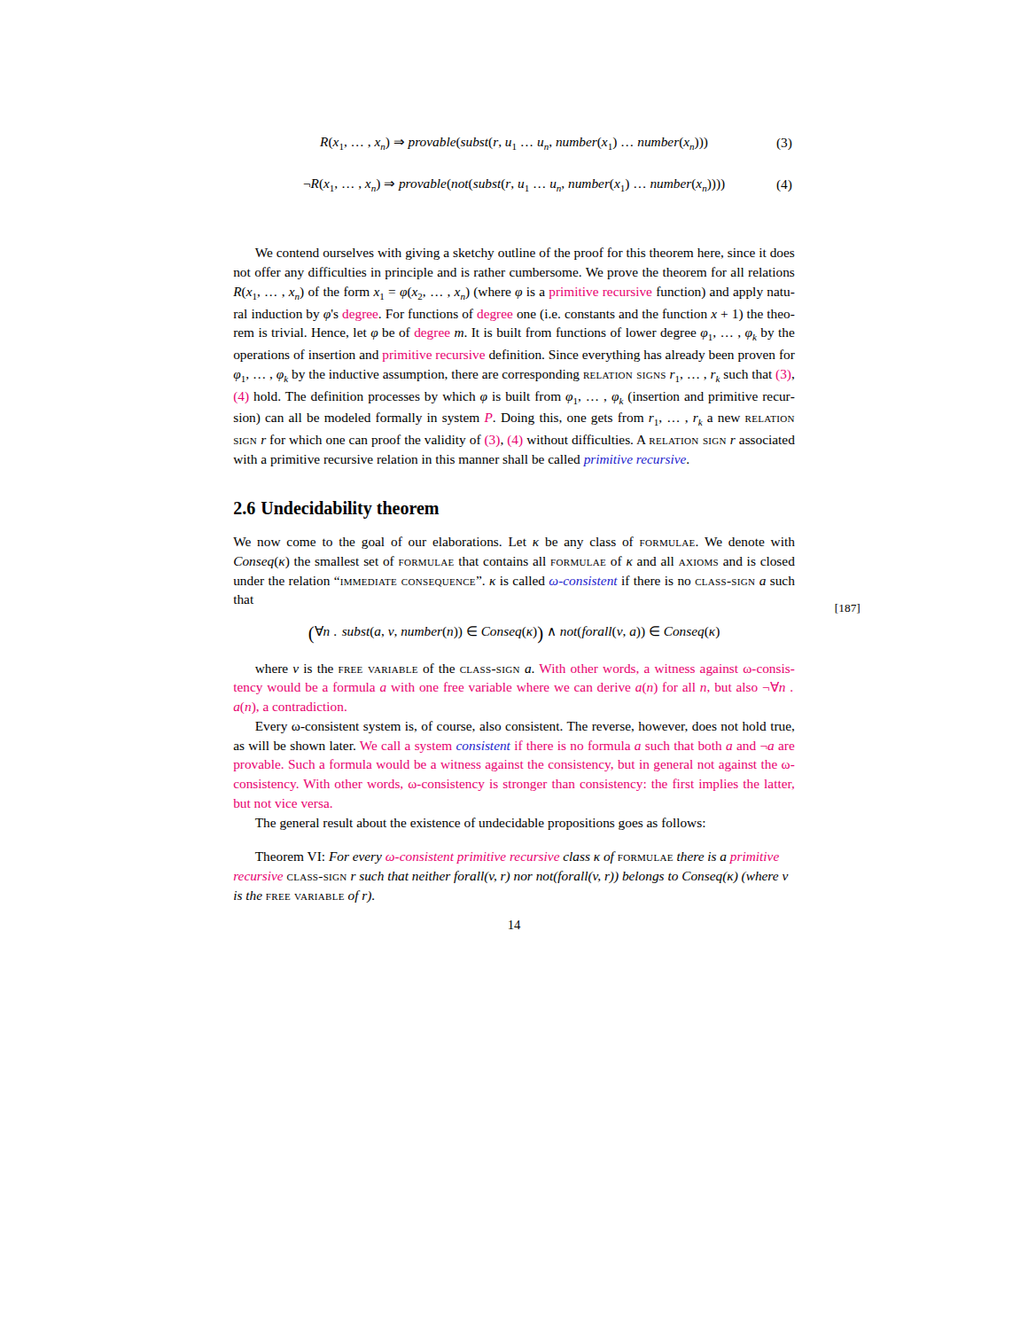R(x1, … , xn) ⇒ provable(subst(r, u1 … un, number(x1) … number(xn))) (3)
¬R(x1, … , xn) ⇒ provable(not(subst(r, u1 … un, number(x1) … number(xn)))) (4)
We contend ourselves with giving a sketchy outline of the proof for this theorem here, since it does not offer any difficulties in principle and is rather cumbersome. We prove the theorem for all relations R(x1, … , xn) of the form x1 = φ(x2, … , xn) (where φ is a primitive recursive function) and apply natural induction by φ's degree. For functions of degree one (i.e. constants and the function x + 1) the theorem is trivial. Hence, let φ be of degree m. It is built from functions of lower degree φ1, … , φk by the operations of insertion and primitive recursive definition. Since everything has already been proven for φ1, … , φk by the inductive assumption, there are corresponding relation signs r1, … , rk such that (3), (4) hold. The definition processes by which φ is built from φ1, … , φk (insertion and primitive recursion) can all be modeled formally in system P. Doing this, one gets from r1, … , rk a new relation sign r for which one can proof the validity of (3), (4) without difficulties. A relation sign r associated with a primitive recursive relation in this manner shall be called primitive recursive.
[187]
2.6 Undecidability theorem
We now come to the goal of our elaborations. Let κ be any class of formulae. We denote with Conseq(κ) the smallest set of formulae that contains all formulae of κ and all axioms and is closed under the relation “immediate consequence”. κ is called ω-consistent if there is no class-sign a such that
(∀n . subst(a, v, number(n)) ∈ Conseq(κ)) ∧ not(forall(v, a)) ∈ Conseq(κ)
where v is the free variable of the class-sign a. With other words, a witness against ω-consistency would be a formula a with one free variable where we can derive a(n) for all n, but also ¬∀n . a(n), a contradiction.
Every ω-consistent system is, of course, also consistent. The reverse, however, does not hold true, as will be shown later. We call a system consistent if there is no formula a such that both a and ¬a are provable. Such a formula would be a witness against the consistency, but in general not against the ω-consistency. With other words, ω-consistency is stronger than consistency: the first implies the latter, but not vice versa.
The general result about the existence of undecidable propositions goes as follows:
Theorem VI: For every ω-consistent primitive recursive class κ of formulae there is a primitive recursive class-sign r such that neither forall(v, r) nor not(forall(v, r)) belongs to Conseq(κ) (where v is the free variable of r).
14